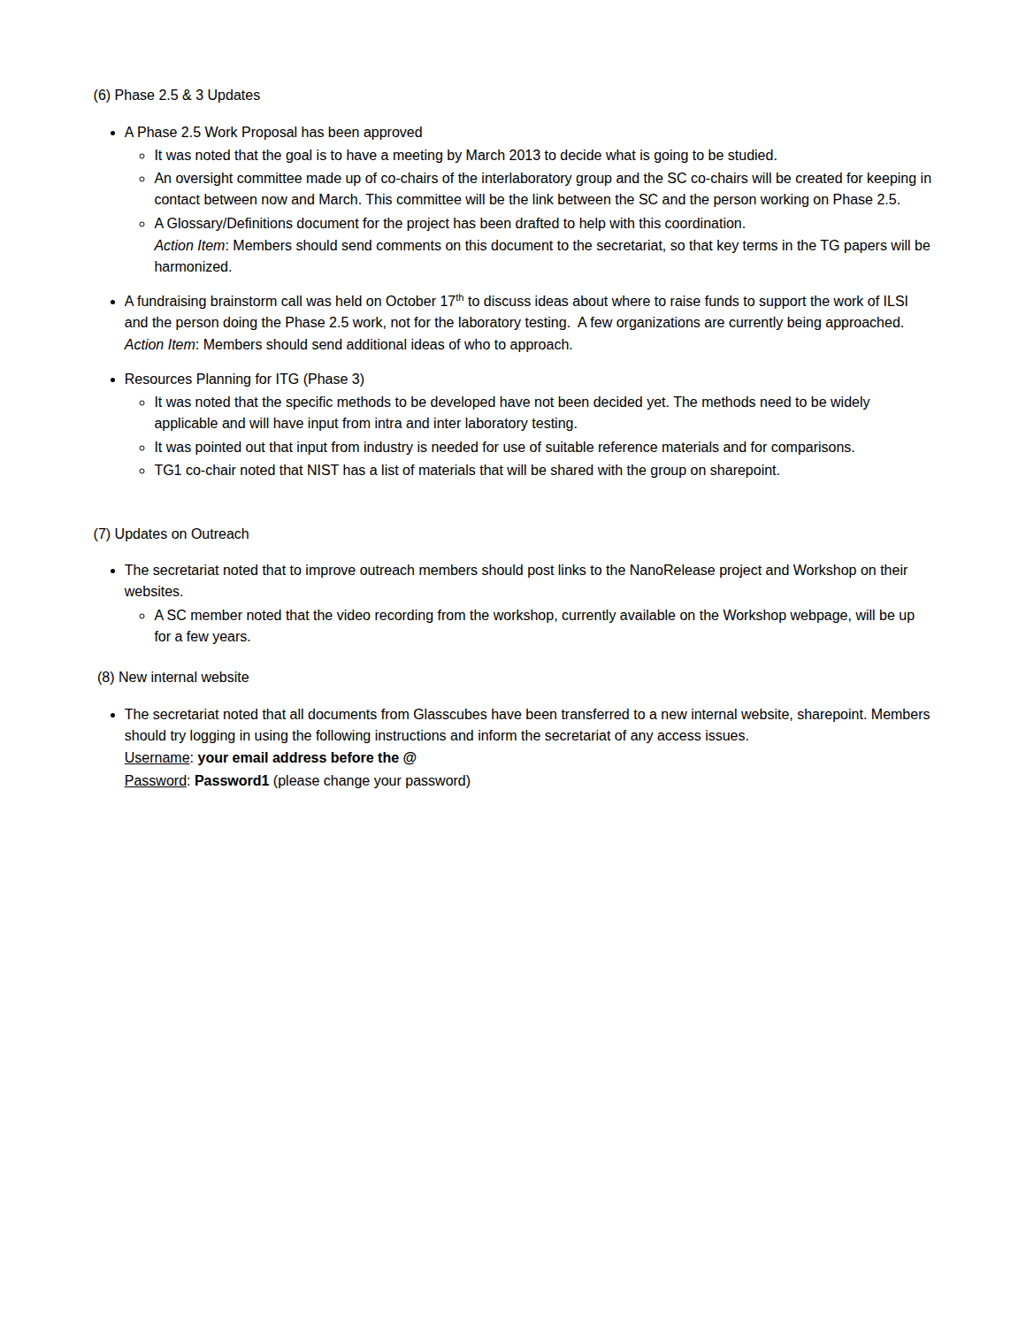(6) Phase 2.5 & 3 Updates
A Phase 2.5 Work Proposal has been approved
It was noted that the goal is to have a meeting by March 2013 to decide what is going to be studied.
An oversight committee made up of co-chairs of the interlaboratory group and the SC co-chairs will be created for keeping in contact between now and March. This committee will be the link between the SC and the person working on Phase 2.5.
A Glossary/Definitions document for the project has been drafted to help with this coordination. Action Item: Members should send comments on this document to the secretariat, so that key terms in the TG papers will be harmonized.
A fundraising brainstorm call was held on October 17th to discuss ideas about where to raise funds to support the work of ILSI and the person doing the Phase 2.5 work, not for the laboratory testing. A few organizations are currently being approached. Action Item: Members should send additional ideas of who to approach.
Resources Planning for ITG (Phase 3)
It was noted that the specific methods to be developed have not been decided yet. The methods need to be widely applicable and will have input from intra and inter laboratory testing.
It was pointed out that input from industry is needed for use of suitable reference materials and for comparisons.
TG1 co-chair noted that NIST has a list of materials that will be shared with the group on sharepoint.
(7) Updates on Outreach
The secretariat noted that to improve outreach members should post links to the NanoRelease project and Workshop on their websites.
A SC member noted that the video recording from the workshop, currently available on the Workshop webpage, will be up for a few years.
(8) New internal website
The secretariat noted that all documents from Glasscubes have been transferred to a new internal website, sharepoint. Members should try logging in using the following instructions and inform the secretariat of any access issues. Username: your email address before the @ Password: Password1 (please change your password)